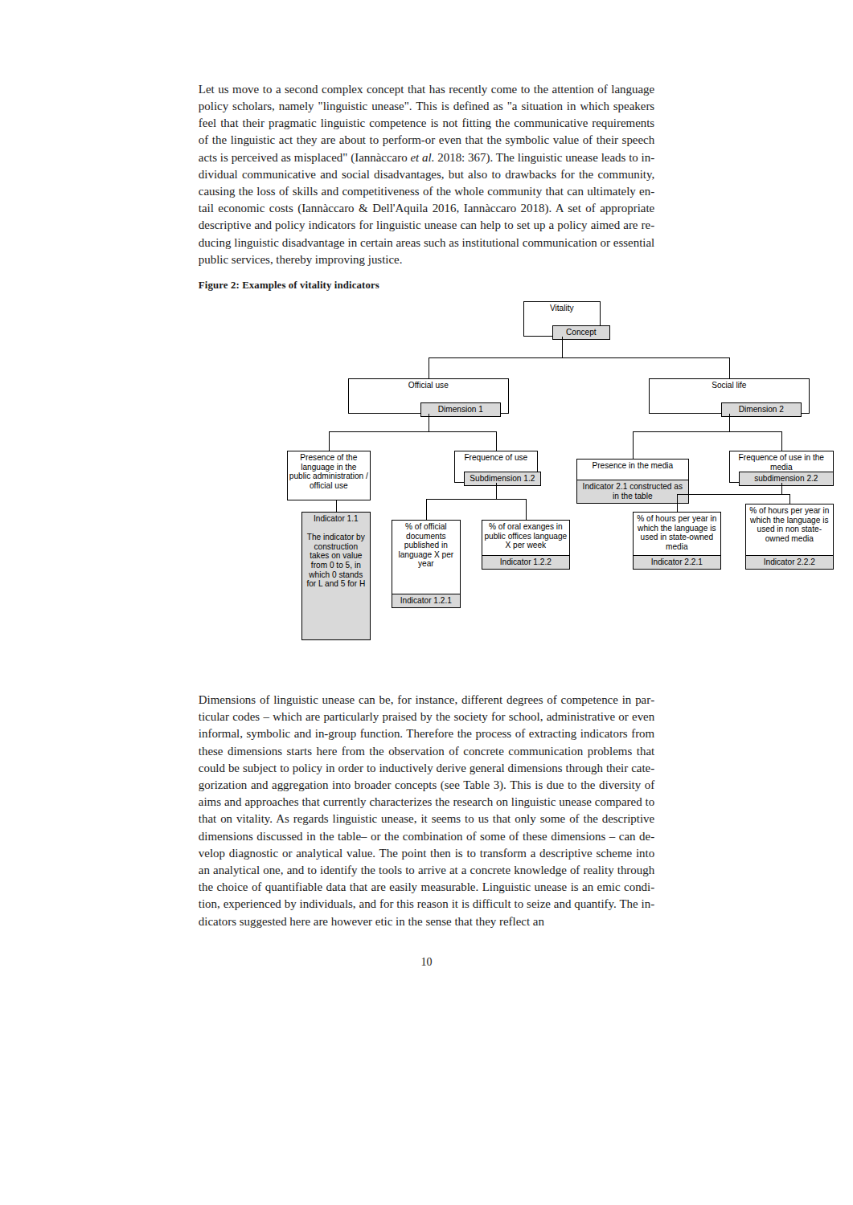Let us move to a second complex concept that has recently come to the attention of language policy scholars, namely "linguistic unease". This is defined as "a situation in which speakers feel that their pragmatic linguistic competence is not fitting the communicative requirements of the linguistic act they are about to perform-or even that the symbolic value of their speech acts is perceived as misplaced" (Iannàccaro et al. 2018: 367). The linguistic unease leads to individual communicative and social disadvantages, but also to drawbacks for the community, causing the loss of skills and competitiveness of the whole community that can ultimately entail economic costs (Iannàccaro & Dell'Aquila 2016, Iannàccaro 2018). A set of appropriate descriptive and policy indicators for linguistic unease can help to set up a policy aimed are reducing linguistic disadvantage in certain areas such as institutional communication or essential public services, thereby improving justice.
Figure 2: Examples of vitality indicators
Vitality
Concept
Official use
Dimension 1
Social life
Dimension 2
Presence of the language in the public administration / official use
Frequence of use
Subdimension 1.2
Presence in the media
Indicator 2.1 constructed as in the table
Frequence of use in the media
subdimension 2.2
Indicator 1.1
The indicator by construction takes on value from 0 to 5, in which 0 stands for L and 5 for H
% of official documents published in language X per year
Indicator 1.2.1
% of oral exanges in public offices language X per week
Indicator 1.2.2
% of hours per year in which the language is used in state-owned media
Indicator 2.2.1
% of hours per year in which the language is used in non state-owned media
Indicator 2.2.2
Dimensions of linguistic unease can be, for instance, different degrees of competence in particular codes – which are particularly praised by the society for school, administrative or even informal, symbolic and in-group function. Therefore the process of extracting indicators from these dimensions starts here from the observation of concrete communication problems that could be subject to policy in order to inductively derive general dimensions through their categorization and aggregation into broader concepts (see Table 3). This is due to the diversity of aims and approaches that currently characterizes the research on linguistic unease compared to that on vitality. As regards linguistic unease, it seems to us that only some of the descriptive dimensions discussed in the table– or the combination of some of these dimensions – can develop diagnostic or analytical value. The point then is to transform a descriptive scheme into an analytical one, and to identify the tools to arrive at a concrete knowledge of reality through the choice of quantifiable data that are easily measurable. Linguistic unease is an emic condition, experienced by individuals, and for this reason it is difficult to seize and quantify. The indicators suggested here are however etic in the sense that they reflect an
10